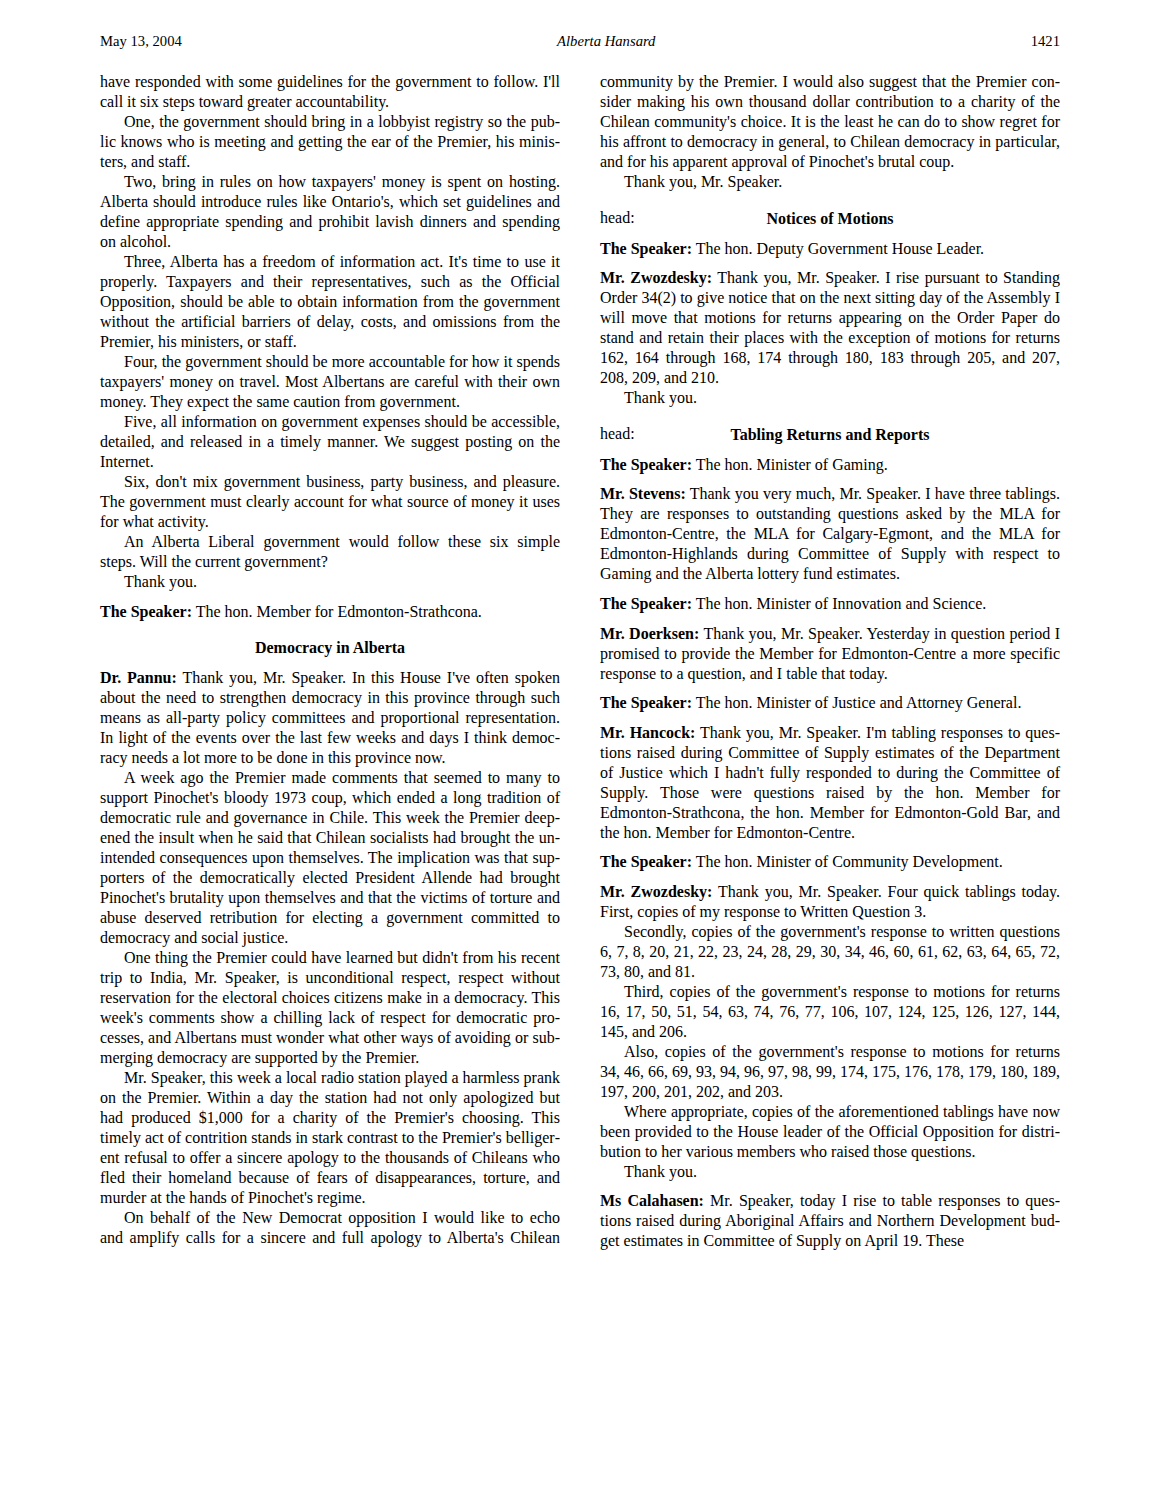May 13, 2004 Alberta Hansard 1421
have responded with some guidelines for the government to follow. I'll call it six steps toward greater accountability.
One, the government should bring in a lobbyist registry so the public knows who is meeting and getting the ear of the Premier, his ministers, and staff.
Two, bring in rules on how taxpayers' money is spent on hosting. Alberta should introduce rules like Ontario's, which set guidelines and define appropriate spending and prohibit lavish dinners and spending on alcohol.
Three, Alberta has a freedom of information act. It's time to use it properly. Taxpayers and their representatives, such as the Official Opposition, should be able to obtain information from the government without the artificial barriers of delay, costs, and omissions from the Premier, his ministers, or staff.
Four, the government should be more accountable for how it spends taxpayers' money on travel. Most Albertans are careful with their own money. They expect the same caution from government.
Five, all information on government expenses should be accessible, detailed, and released in a timely manner. We suggest posting on the Internet.
Six, don't mix government business, party business, and pleasure. The government must clearly account for what source of money it uses for what activity.
An Alberta Liberal government would follow these six simple steps. Will the current government?
Thank you.
The Speaker: The hon. Member for Edmonton-Strathcona.
Democracy in Alberta
Dr. Pannu: Thank you, Mr. Speaker. In this House I've often spoken about the need to strengthen democracy in this province through such means as all-party policy committees and proportional representation. In light of the events over the last few weeks and days I think democracy needs a lot more to be done in this province now.
A week ago the Premier made comments that seemed to many to support Pinochet's bloody 1973 coup, which ended a long tradition of democratic rule and governance in Chile. This week the Premier deepened the insult when he said that Chilean socialists had brought the unintended consequences upon themselves. The implication was that supporters of the democratically elected President Allende had brought Pinochet's brutality upon themselves and that the victims of torture and abuse deserved retribution for electing a government committed to democracy and social justice.
One thing the Premier could have learned but didn't from his recent trip to India, Mr. Speaker, is unconditional respect, respect without reservation for the electoral choices citizens make in a democracy. This week's comments show a chilling lack of respect for democratic processes, and Albertans must wonder what other ways of avoiding or submerging democracy are supported by the Premier.
Mr. Speaker, this week a local radio station played a harmless prank on the Premier. Within a day the station had not only apologized but had produced $1,000 for a charity of the Premier's choosing. This timely act of contrition stands in stark contrast to the Premier's belligerent refusal to offer a sincere apology to the thousands of Chileans who fled their homeland because of fears of disappearances, torture, and murder at the hands of Pinochet's regime.
On behalf of the New Democrat opposition I would like to echo and amplify calls for a sincere and full apology to Alberta's Chilean community by the Premier. I would also suggest that the Premier consider making his own thousand dollar contribution to a charity of the Chilean community's choice. It is the least he can do to show regret for his affront to democracy in general, to Chilean democracy in particular, and for his apparent approval of Pinochet's brutal coup.
Thank you, Mr. Speaker.
head: Notices of Motions
The Speaker: The hon. Deputy Government House Leader.
Mr. Zwozdesky: Thank you, Mr. Speaker. I rise pursuant to Standing Order 34(2) to give notice that on the next sitting day of the Assembly I will move that motions for returns appearing on the Order Paper do stand and retain their places with the exception of motions for returns 162, 164 through 168, 174 through 180, 183 through 205, and 207, 208, 209, and 210.
Thank you.
head: Tabling Returns and Reports
The Speaker: The hon. Minister of Gaming.
Mr. Stevens: Thank you very much, Mr. Speaker. I have three tablings. They are responses to outstanding questions asked by the MLA for Edmonton-Centre, the MLA for Calgary-Egmont, and the MLA for Edmonton-Highlands during Committee of Supply with respect to Gaming and the Alberta lottery fund estimates.
The Speaker: The hon. Minister of Innovation and Science.
Mr. Doerksen: Thank you, Mr. Speaker. Yesterday in question period I promised to provide the Member for Edmonton-Centre a more specific response to a question, and I table that today.
The Speaker: The hon. Minister of Justice and Attorney General.
Mr. Hancock: Thank you, Mr. Speaker. I'm tabling responses to questions raised during Committee of Supply estimates of the Department of Justice which I hadn't fully responded to during the Committee of Supply. Those were questions raised by the hon. Member for Edmonton-Strathcona, the hon. Member for Edmonton-Gold Bar, and the hon. Member for Edmonton-Centre.
The Speaker: The hon. Minister of Community Development.
Mr. Zwozdesky: Thank you, Mr. Speaker. Four quick tablings today. First, copies of my response to Written Question 3.
Secondly, copies of the government's response to written questions 6, 7, 8, 20, 21, 22, 23, 24, 28, 29, 30, 34, 46, 60, 61, 62, 63, 64, 65, 72, 73, 80, and 81.
Third, copies of the government's response to motions for returns 16, 17, 50, 51, 54, 63, 74, 76, 77, 106, 107, 124, 125, 126, 127, 144, 145, and 206.
Also, copies of the government's response to motions for returns 34, 46, 66, 69, 93, 94, 96, 97, 98, 99, 174, 175, 176, 178, 179, 180, 189, 197, 200, 201, 202, and 203.
Where appropriate, copies of the aforementioned tablings have now been provided to the House leader of the Official Opposition for distribution to her various members who raised those questions.
Thank you.
Ms Calahasen: Mr. Speaker, today I rise to table responses to questions raised during Aboriginal Affairs and Northern Development budget estimates in Committee of Supply on April 19. These